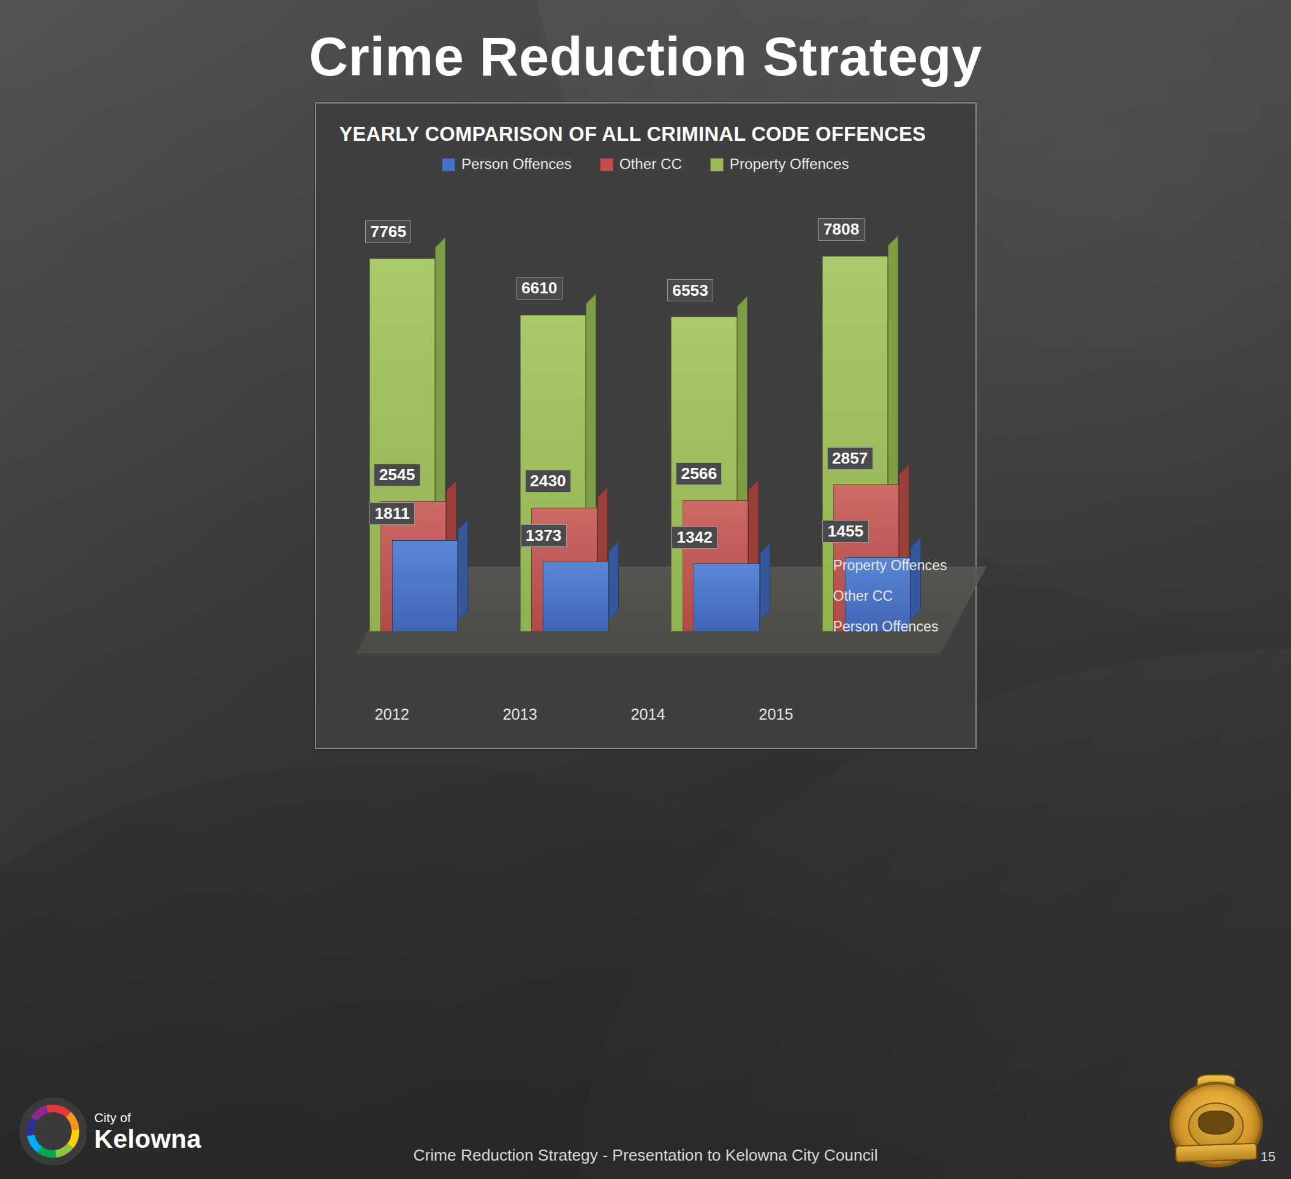Crime Reduction Strategy
YEARLY COMPARISON OF ALL CRIMINAL CODE OFFENCES
Person Offences
Other CC
Property Offences
7765
2545
1811
6610
2430
1373
6553
2566
1342
7808
2857
1455
Property Offences
Other CC
Person Offences
2012
2013
2014
2015
City of Kelowna
Crime Reduction Strategy - Presentation to Kelowna City Council
15